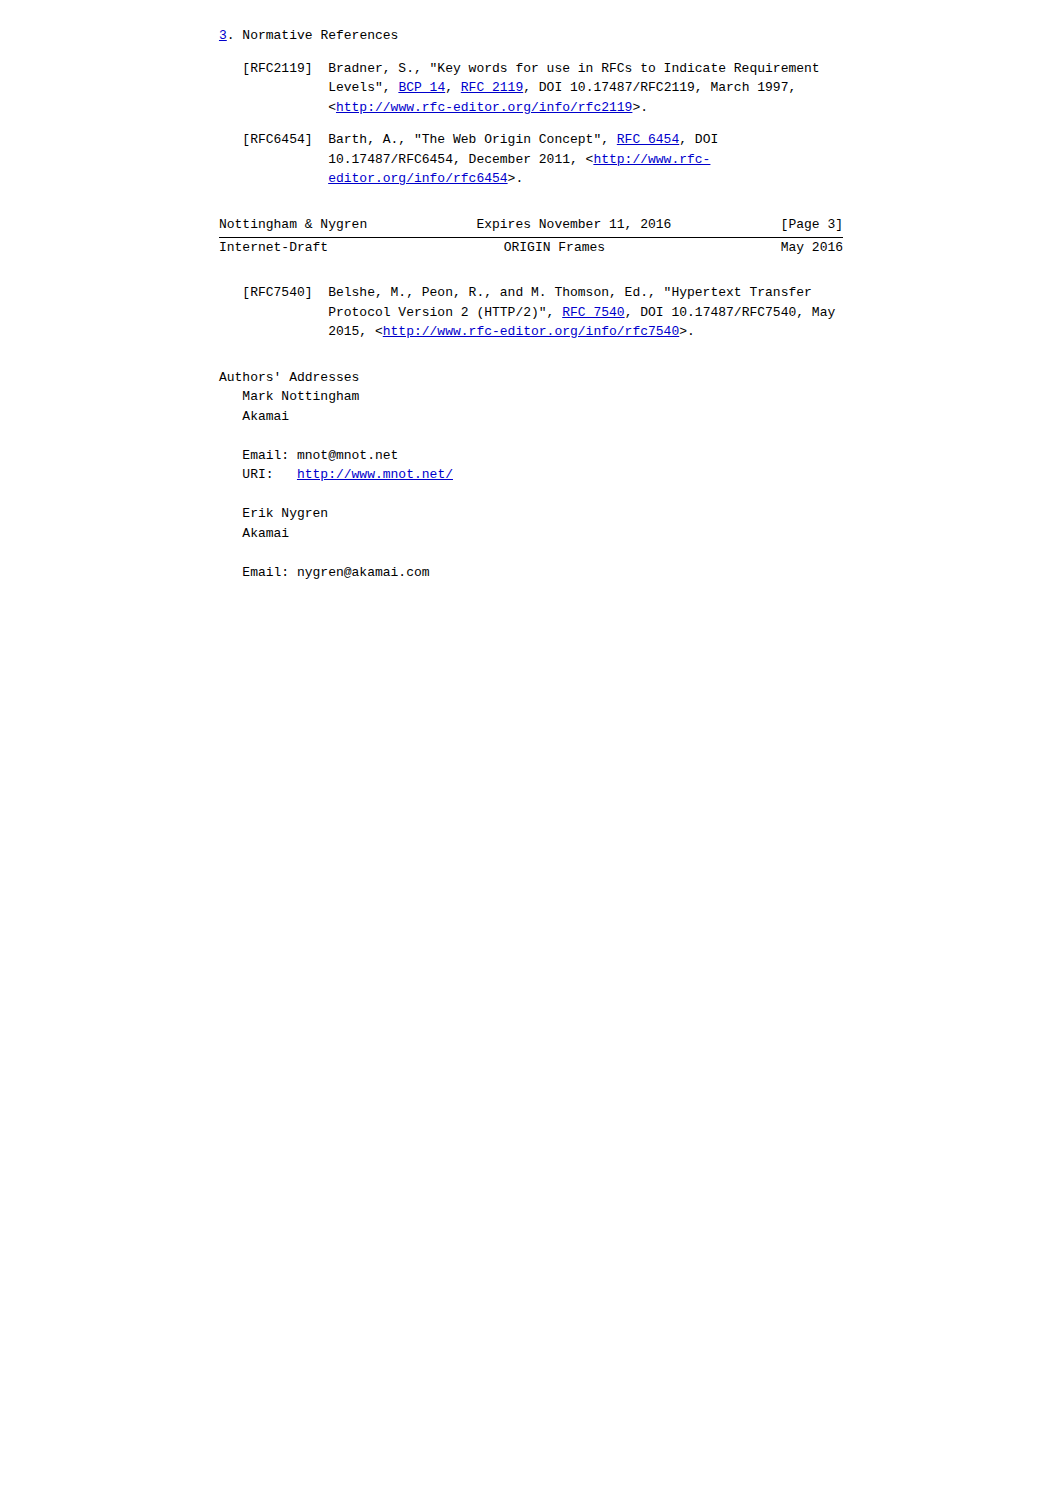3. Normative References
[RFC2119]
Bradner, S., "Key words for use in RFCs to Indicate Requirement Levels", BCP 14, RFC 2119, DOI 10.17487/RFC2119, March 1997, <http://www.rfc-editor.org/info/rfc2119>.
[RFC6454]
Barth, A., "The Web Origin Concept", RFC 6454, DOI 10.17487/RFC6454, December 2011, <http://www.rfc-editor.org/info/rfc6454>.
Nottingham & Nygren Expires November 11, 2016 [Page 3]
Internet-Draft ORIGIN Frames May 2016
[RFC7540]
Belshe, M., Peon, R., and M. Thomson, Ed., "Hypertext Transfer Protocol Version 2 (HTTP/2)", RFC 7540, DOI 10.17487/RFC7540, May 2015, <http://www.rfc-editor.org/info/rfc7540>.
Authors' Addresses
Mark Nottingham
Akamai

Email: mnot@mnot.net
URI:   http://www.mnot.net/
Erik Nygren
Akamai

Email: nygren@akamai.com